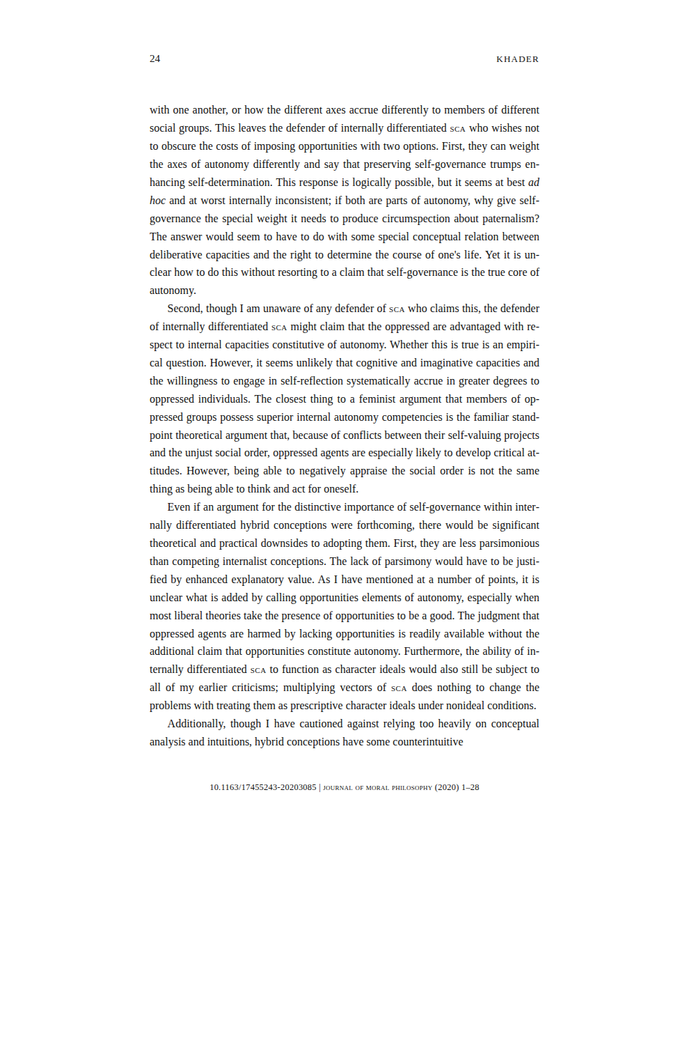24 Khader
with one another, or how the different axes accrue differently to members of different social groups. This leaves the defender of internally differentiated SCA who wishes not to obscure the costs of imposing opportunities with two options. First, they can weight the axes of autonomy differently and say that preserving self-governance trumps enhancing self-determination. This response is logically possible, but it seems at best ad hoc and at worst internally inconsistent; if both are parts of autonomy, why give self-governance the special weight it needs to produce circumspection about paternalism? The answer would seem to have to do with some special conceptual relation between deliberative capacities and the right to determine the course of one's life. Yet it is unclear how to do this without resorting to a claim that self-governance is the true core of autonomy.
Second, though I am unaware of any defender of SCA who claims this, the defender of internally differentiated SCA might claim that the oppressed are advantaged with respect to internal capacities constitutive of autonomy. Whether this is true is an empirical question. However, it seems unlikely that cognitive and imaginative capacities and the willingness to engage in self-reflection systematically accrue in greater degrees to oppressed individuals. The closest thing to a feminist argument that members of oppressed groups possess superior internal autonomy competencies is the familiar standpoint theoretical argument that, because of conflicts between their self-valuing projects and the unjust social order, oppressed agents are especially likely to develop critical attitudes. However, being able to negatively appraise the social order is not the same thing as being able to think and act for oneself.
Even if an argument for the distinctive importance of self-governance within internally differentiated hybrid conceptions were forthcoming, there would be significant theoretical and practical downsides to adopting them. First, they are less parsimonious than competing internalist conceptions. The lack of parsimony would have to be justified by enhanced explanatory value. As I have mentioned at a number of points, it is unclear what is added by calling opportunities elements of autonomy, especially when most liberal theories take the presence of opportunities to be a good. The judgment that oppressed agents are harmed by lacking opportunities is readily available without the additional claim that opportunities constitute autonomy. Furthermore, the ability of internally differentiated SCA to function as character ideals would also still be subject to all of my earlier criticisms; multiplying vectors of SCA does nothing to change the problems with treating them as prescriptive character ideals under nonideal conditions.
Additionally, though I have cautioned against relying too heavily on conceptual analysis and intuitions, hybrid conceptions have some counterintuitive
10.1163/17455243-20203085 | Journal of Moral Philosophy (2020) 1–28